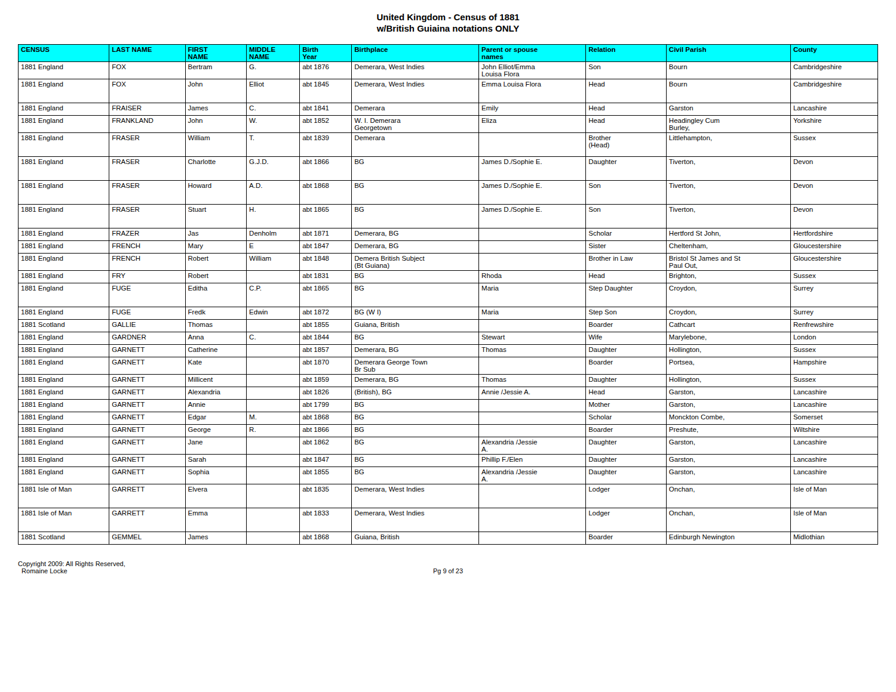United Kingdom - Census of 1881
w/British Guiaina notations ONLY
| CENSUS | LAST NAME | FIRST NAME | MIDDLE NAME | Birth Year | Birthplace | Parent or spouse names | Relation | Civil Parish | County |
| --- | --- | --- | --- | --- | --- | --- | --- | --- | --- |
| 1881 England | FOX | Bertram | G. | abt 1876 | Demerara, West Indies | John Elliot/Emma Louisa Flora | Son | Bourn | Cambridgeshire |
| 1881 England | FOX | John | Elliot | abt 1845 | Demerara, West Indies | Emma Louisa Flora | Head | Bourn | Cambridgeshire |
| 1881 England | FRAISER | James | C. | abt 1841 | Demerara | Emily | Head | Garston | Lancashire |
| 1881 England | FRANKLAND | John | W. | abt 1852 | W. I. Demerara Georgetown | Eliza | Head | Headingley Cum Burley, | Yorkshire |
| 1881 England | FRASER | William | T. | abt 1839 | Demerara | | Brother (Head) | Littlehampton, | Sussex |
| 1881 England | FRASER | Charlotte | G.J.D. | abt 1866 | BG | James D./Sophie E. | Daughter | Tiverton, | Devon |
| 1881 England | FRASER | Howard | A.D. | abt 1868 | BG | James D./Sophie E. | Son | Tiverton, | Devon |
| 1881 England | FRASER | Stuart | H. | abt 1865 | BG | James D./Sophie E. | Son | Tiverton, | Devon |
| 1881 England | FRAZER | Jas | Denholm | abt 1871 | Demerara, BG | | Scholar | Hertford St John, | Hertfordshire |
| 1881 England | FRENCH | Mary | E | abt 1847 | Demerara, BG | | Sister | Cheltenham, | Gloucestershire |
| 1881 England | FRENCH | Robert | William | abt 1848 | Demera British Subject (Bt Guiana) | | Brother in Law | Bristol St James and St Paul Out, | Gloucestershire |
| 1881 England | FRY | Robert | | abt 1831 | BG | Rhoda | Head | Brighton, | Sussex |
| 1881 England | FUGE | Editha | C.P. | abt 1865 | BG | Maria | Step Daughter | Croydon, | Surrey |
| 1881 England | FUGE | Fredk | Edwin | abt 1872 | BG (W I) | Maria | Step Son | Croydon, | Surrey |
| 1881 Scotland | GALLIE | Thomas | | abt 1855 | Guiana, British | | Boarder | Cathcart | Renfrewshire |
| 1881 England | GARDNER | Anna | C. | abt 1844 | BG | Stewart | Wife | Marylebone, | London |
| 1881 England | GARNETT | Catherine | | abt 1857 | Demerara, BG | Thomas | Daughter | Hollington, | Sussex |
| 1881 England | GARNETT | Kate | | abt 1870 | Demerara George Town Br Sub | | Boarder | Portsea, | Hampshire |
| 1881 England | GARNETT | Millicent | | abt 1859 | Demerara, BG | Thomas | Daughter | Hollington, | Sussex |
| 1881 England | GARNETT | Alexandria | | abt 1826 | (British), BG | Annie /Jessie A. | Head | Garston, | Lancashire |
| 1881 England | GARNETT | Annie | | abt 1799 | BG | | Mother | Garston, | Lancashire |
| 1881 England | GARNETT | Edgar | M. | abt 1868 | BG | | Scholar | Monckton Combe, | Somerset |
| 1881 England | GARNETT | George | R. | abt 1866 | BG | | Boarder | Preshute, | Wiltshire |
| 1881 England | GARNETT | Jane | | abt 1862 | BG | Alexandria /Jessie A. | Daughter | Garston, | Lancashire |
| 1881 England | GARNETT | Sarah | | abt 1847 | BG | Phillip F./Elen | Daughter | Garston, | Lancashire |
| 1881 England | GARNETT | Sophia | | abt 1855 | BG | Alexandria /Jessie A. | Daughter | Garston, | Lancashire |
| 1881 Isle of Man | GARRETT | Elvera | | abt 1835 | Demerara, West Indies | | Lodger | Onchan, | Isle of Man |
| 1881 Isle of Man | GARRETT | Emma | | abt 1833 | Demerara, West Indies | | Lodger | Onchan, | Isle of Man |
| 1881 Scotland | GEMMEL | James | | abt 1868 | Guiana, British | | Boarder | Edinburgh Newington | Midlothian |
Copyright 2009: All Rights Reserved,
Romaine Locke
Pg 9 of 23